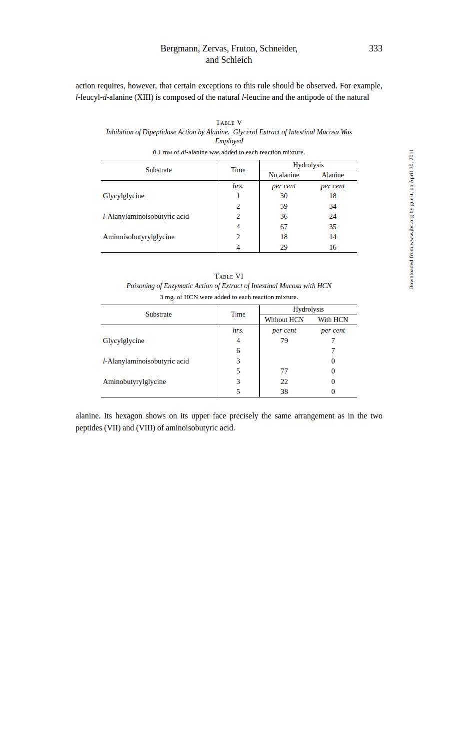Downloaded from www.jbc.org by guest, on April 30, 2011
Bergmann, Zervas, Fruton, Schneider,
and Schleich 333
action requires, however, that certain exceptions to this rule should be observed. For example, l-leucyl-d-alanine (XIII) is composed of the natural l-leucine and the antipode of the natural
Table V
Inhibition of Dipeptidase Action by Alanine. Glycerol Extract of Intestinal Mucosa Was Employed
0.1 mm of dl-alanine was added to each reaction mixture.
| Substrate | Time | Hydrolysis |
| --- | --- | --- |
| No alanine | Alanine |
| | hrs. | per cent | per cent |
| Glycylglycine | 1 | 30 | 18 |
| | 2 | 59 | 34 |
| l -Alanylaminoisobutyric acid | 2 | 36 | 24 |
| | 4 | 67 | 35 |
| Aminoisobutyrylglycine | 2 | 18 | 14 |
| | 4 | 29 | 16 |
Table VI
Poisoning of Enzymatic Action of Extract of Intestinal Mucosa with HCN
3 mg. of HCN were added to each reaction mixture.
| Substrate | Time | Hydrolysis |
| --- | --- | --- |
| Without HCN | With HCN |
| | hrs. | per cent | per cent |
| Glycylglycine | 4 | 79 | 7 |
| | 6 | | 7 |
| l -Alanylaminoisobutyric acid | 3 | | 0 |
| | 5 | 77 | 0 |
| Aminobutyrylglycine | 3 | 22 | 0 |
| | 5 | 38 | 0 |
alanine. Its hexagon shows on its upper face precisely the same arrangement as in the two peptides (VII) and (VIII) of aminoisobutyric acid.